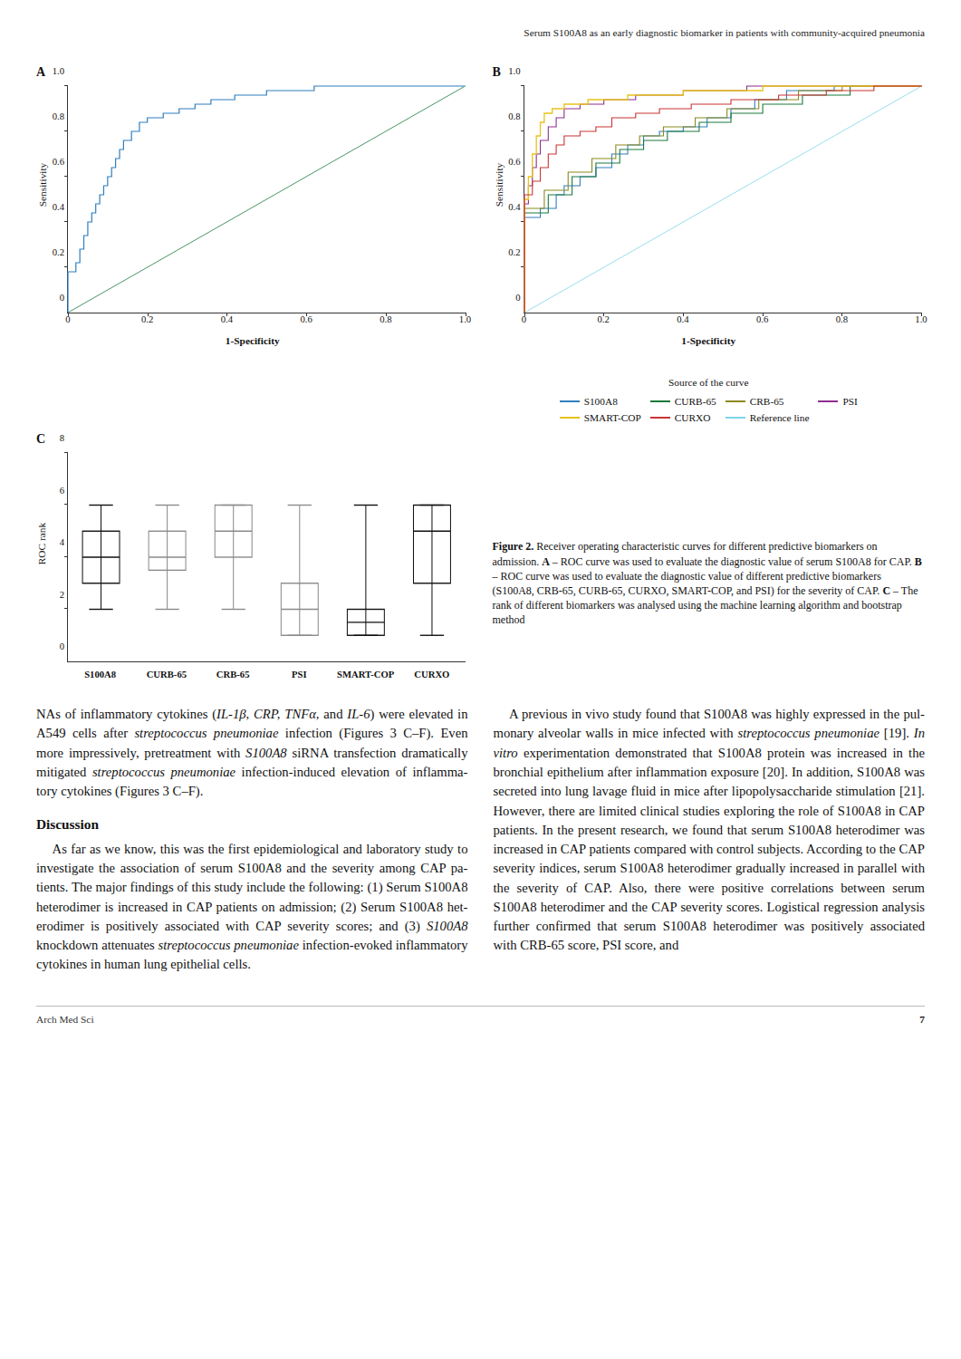Serum S100A8 as an early diagnostic biomarker in patients with community-acquired pneumonia
A
Sensitivity
1.0
0.8
0.6
0.4
0.2
0
0
0.2
0.4
0.6
0.8
1.0
1-Specificity
B
Sensitivity
1.0
0.8
0.6
0.4
0.2
0
0
0.2
0.4
0.6
0.8
1.0
1-Specificity
Source of the curve
S100A8
CURB-65
CRB-65
PSI
SMART-COP
CURXO
Reference line
C
ROC rank
8
6
4
2
0
S100A8 CURB-65 CRB-65 PSI SMART-COP CURXO
Figure 2. Receiver operating characteristic curves for different predictive biomarkers on admission. A – ROC curve was used to evaluate the diagnostic value of serum S100A8 for CAP. B – ROC curve was used to evaluate the diagnostic value of different predictive biomarkers (S100A8, CRB-65, CURB-65, CURXO, SMART-COP, and PSI) for the severity of CAP. C – The rank of different biomarkers was analysed using the machine learning algorithm and bootstrap method
NAs of inflammatory cytokines (IL-1β, CRP, TNFα, and IL-6) were elevated in A549 cells after streptococcus pneumoniae infection (Figures 3 C–F). Even more impressively, pretreatment with S100A8 siRNA transfection dramatically mitigated streptococcus pneumoniae infection-induced elevation of inflammatory cytokines (Figures 3 C–F).
Discussion
As far as we know, this was the first epidemiological and laboratory study to investigate the association of serum S100A8 and the severity among CAP patients. The major findings of this study include the following: (1) Serum S100A8 heterodimer is increased in CAP patients on admission; (2) Serum S100A8 heterodimer is positively associated with CAP severity scores; and (3) S100A8 knockdown attenuates streptococcus pneumoniae infection-evoked inflammatory cytokines in human lung epithelial cells.
A previous in vivo study found that S100A8 was highly expressed in the pulmonary alveolar walls in mice infected with streptococcus pneumoniae [19]. In vitro experimentation demonstrated that S100A8 protein was increased in the bronchial epithelium after inflammation exposure [20]. In addition, S100A8 was secreted into lung lavage fluid in mice after lipopolysaccharide stimulation [21]. However, there are limited clinical studies exploring the role of S100A8 in CAP patients. In the present research, we found that serum S100A8 heterodimer was increased in CAP patients compared with control subjects. According to the CAP severity indices, serum S100A8 heterodimer gradually increased in parallel with the severity of CAP. Also, there were positive correlations between serum S100A8 heterodimer and the CAP severity scores. Logistical regression analysis further confirmed that serum S100A8 heterodimer was positively associated with CRB-65 score, PSI score, and
Arch Med Sci
7